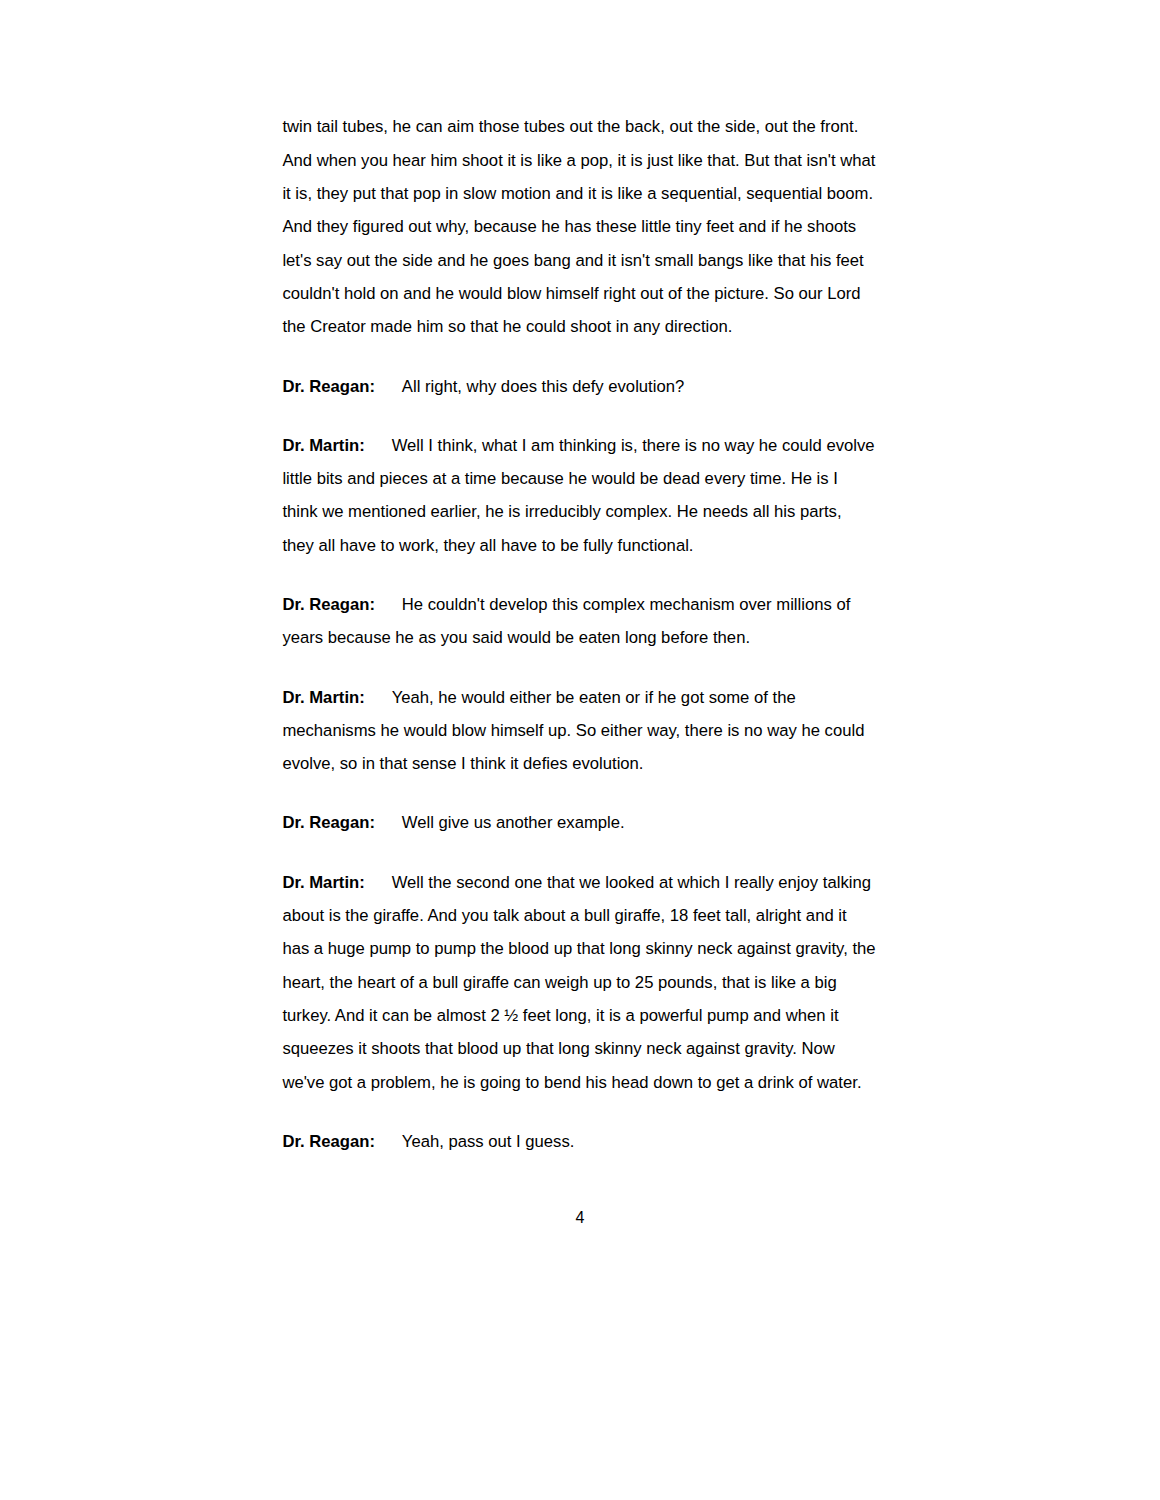twin tail tubes, he can aim those tubes out the back, out the side, out the front. And when you hear him shoot it is like a pop, it is just like that. But that isn't what it is, they put that pop in slow motion and it is like a sequential, sequential boom. And they figured out why, because he has these little tiny feet and if he shoots let's say out the side and he goes bang and it isn't small bangs like that his feet couldn't hold on and he would blow himself right out of the picture. So our Lord the Creator made him so that he could shoot in any direction.
Dr. Reagan: All right, why does this defy evolution?
Dr. Martin: Well I think, what I am thinking is, there is no way he could evolve little bits and pieces at a time because he would be dead every time. He is I think we mentioned earlier, he is irreducibly complex. He needs all his parts, they all have to work, they all have to be fully functional.
Dr. Reagan: He couldn't develop this complex mechanism over millions of years because he as you said would be eaten long before then.
Dr. Martin: Yeah, he would either be eaten or if he got some of the mechanisms he would blow himself up. So either way, there is no way he could evolve, so in that sense I think it defies evolution.
Dr. Reagan: Well give us another example.
Dr. Martin: Well the second one that we looked at which I really enjoy talking about is the giraffe. And you talk about a bull giraffe, 18 feet tall, alright and it has a huge pump to pump the blood up that long skinny neck against gravity, the heart, the heart of a bull giraffe can weigh up to 25 pounds, that is like a big turkey. And it can be almost 2 ½ feet long, it is a powerful pump and when it squeezes it shoots that blood up that long skinny neck against gravity. Now we've got a problem, he is going to bend his head down to get a drink of water.
Dr. Reagan: Yeah, pass out I guess.
4